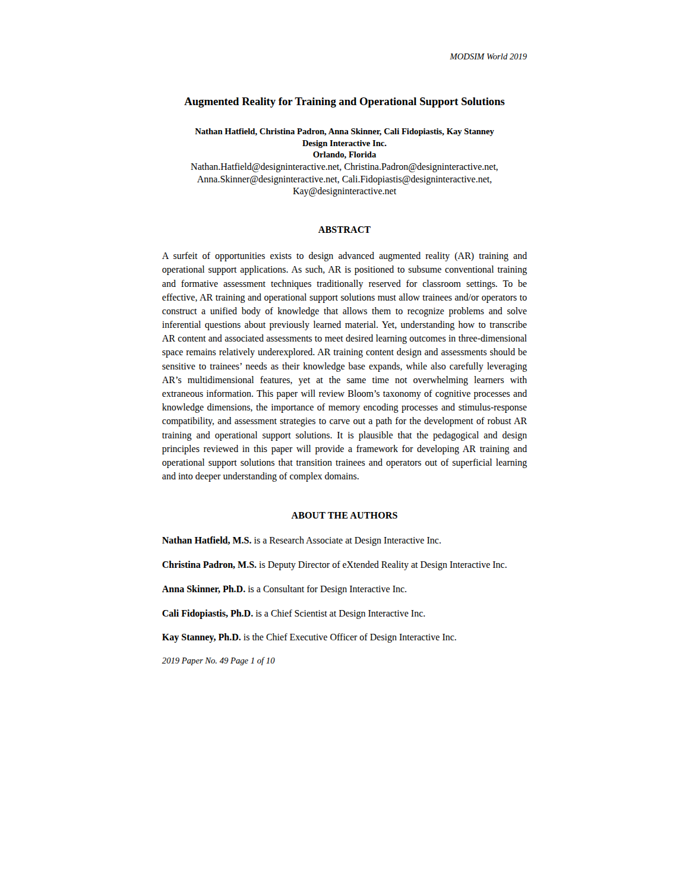MODSIM World 2019
Augmented Reality for Training and Operational Support Solutions
Nathan Hatfield, Christina Padron, Anna Skinner, Cali Fidopiastis, Kay Stanney
Design Interactive Inc.
Orlando, Florida
Nathan.Hatfield@designinteractive.net, Christina.Padron@designinteractive.net,
Anna.Skinner@designinteractive.net, Cali.Fidopiastis@designinteractive.net,
Kay@designinteractive.net
ABSTRACT
A surfeit of opportunities exists to design advanced augmented reality (AR) training and operational support applications. As such, AR is positioned to subsume conventional training and formative assessment techniques traditionally reserved for classroom settings. To be effective, AR training and operational support solutions must allow trainees and/or operators to construct a unified body of knowledge that allows them to recognize problems and solve inferential questions about previously learned material. Yet, understanding how to transcribe AR content and associated assessments to meet desired learning outcomes in three-dimensional space remains relatively underexplored. AR training content design and assessments should be sensitive to trainees’ needs as their knowledge base expands, while also carefully leveraging AR’s multidimensional features, yet at the same time not overwhelming learners with extraneous information. This paper will review Bloom’s taxonomy of cognitive processes and knowledge dimensions, the importance of memory encoding processes and stimulus-response compatibility, and assessment strategies to carve out a path for the development of robust AR training and operational support solutions. It is plausible that the pedagogical and design principles reviewed in this paper will provide a framework for developing AR training and operational support solutions that transition trainees and operators out of superficial learning and into deeper understanding of complex domains.
ABOUT THE AUTHORS
Nathan Hatfield, M.S. is a Research Associate at Design Interactive Inc.
Christina Padron, M.S. is Deputy Director of eXtended Reality at Design Interactive Inc.
Anna Skinner, Ph.D. is a Consultant for Design Interactive Inc.
Cali Fidopiastis, Ph.D. is a Chief Scientist at Design Interactive Inc.
Kay Stanney, Ph.D. is the Chief Executive Officer of Design Interactive Inc.
2019 Paper No. 49 Page 1 of 10